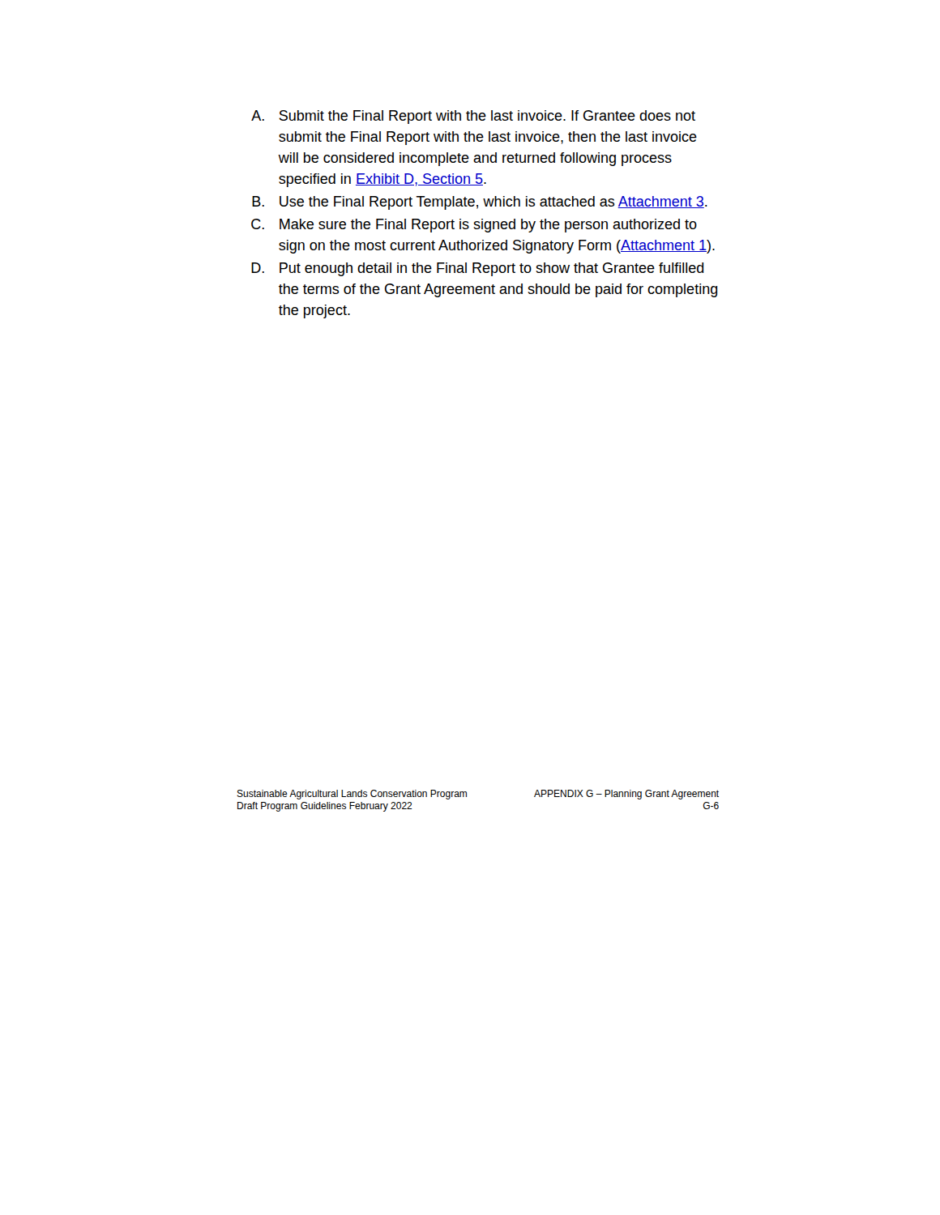Submit the Final Report with the last invoice. If Grantee does not submit the Final Report with the last invoice, then the last invoice will be considered incomplete and returned following process specified in Exhibit D, Section 5.
Use the Final Report Template, which is attached as Attachment 3.
Make sure the Final Report is signed by the person authorized to sign on the most current Authorized Signatory Form (Attachment 1).
Put enough detail in the Final Report to show that Grantee fulfilled the terms of the Grant Agreement and should be paid for completing the project.
Sustainable Agricultural Lands Conservation Program
Draft Program Guidelines February 2022
APPENDIX G – Planning Grant Agreement
G-6